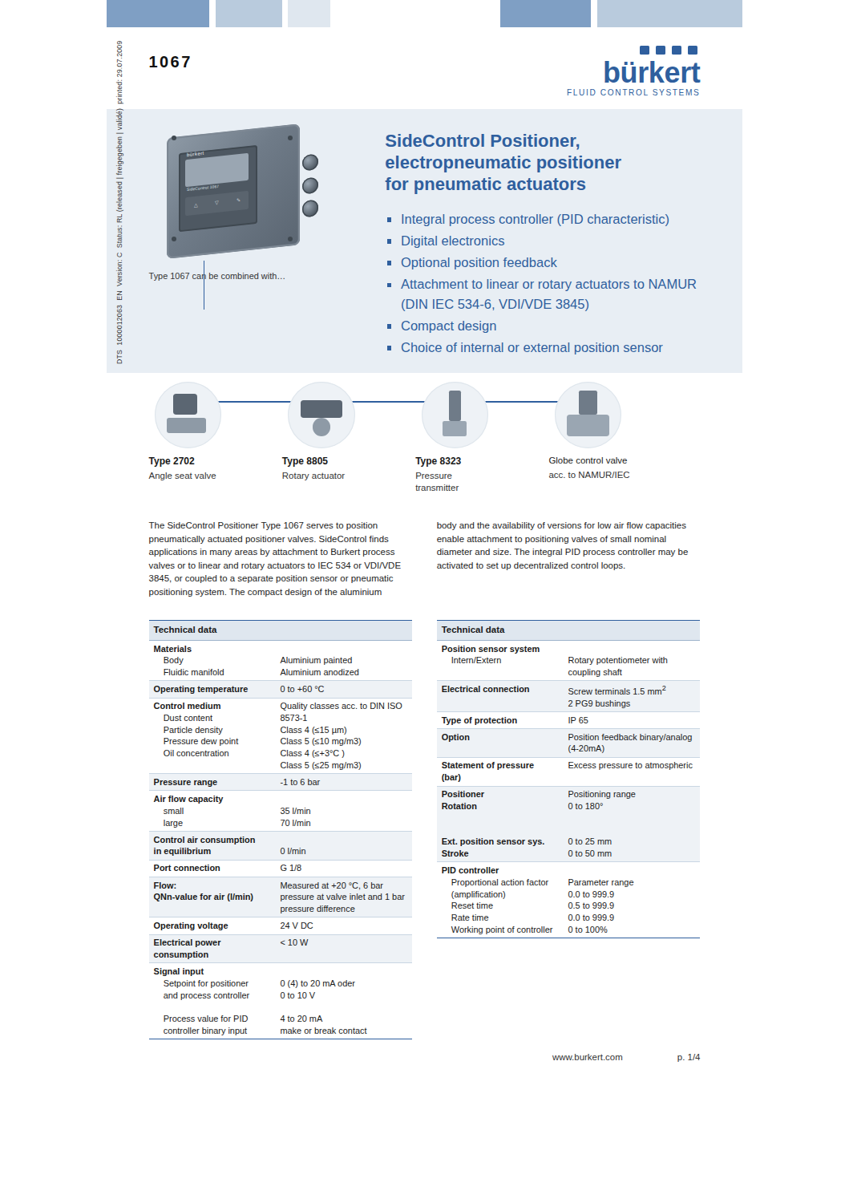1067
bürkert
FLUID CONTROL SYSTEMS
bürkert
SideControl 1067
△▽✎
Type 1067 can be combined with…
SideControl Positioner,
electropneumatic positioner
for pneumatic actuators
Integral process controller (PID characteristic)
Digital electronics
Optional position feedback
Attachment to linear or rotary actuators to NAMUR (DIN IEC 534-6, VDI/VDE 3845)
Compact design
Choice of internal or external position sensor
Type 2702
Angle seat valve
Type 8805
Rotary actuator
Type 8323
Pressure
transmitter
Globe control valve
acc. to NAMUR/IEC
The SideControl Positioner Type 1067 serves to position pneumatically actuated positioner valves. SideControl finds applications in many areas by attachment to Burkert process valves or to linear and rotary actuators to IEC 534 or VDI/VDE 3845, or coupled to a separate position sensor or pneumatic positioning system. The compact design of the aluminium
body and the availability of versions for low air flow capacities enable attachment to positioning valves of small nominal diameter and size. The integral PID process controller may be activated to set up decentralized control loops.
Technical data
| Materials Body Fluidic manifold | Aluminium painted Aluminium anodized |
| Operating temperature | 0 to +60 °C |
| Control medium Dust content Particle density Pressure dew point Oil concentration | Quality classes acc. to DIN ISO 8573-1 Class 4 (≤15 µm) Class 5 (≤10 mg/m3) Class 4 (≤+3°C ) Class 5 (≤25 mg/m3) |
| Pressure range | -1 to 6 bar |
| Air flow capacity small large | 35 l/min 70 l/min |
| Control air consumption in equilibrium | 0 l/min |
| Port connection | G 1/8 |
| Flow: QNn-value for air (l/min) | Measured at +20 °C, 6 bar pressure at valve inlet and 1 bar pressure difference |
| Operating voltage | 24 V DC |
| Electrical power consumption | < 10 W |
| Signal input Setpoint for positioner and process controller Process value for PID controller binary input | 0 (4) to 20 mA oder 0 to 10 V 4 to 20 mA make or break contact |
Technical data
| Position sensor system Intern/Extern | Rotary potentiometer with coupling shaft |
| Electrical connection | Screw terminals 1.5 mm 2 2 PG9 bushings |
| Type of protection | IP 65 |
| Option | Position feedback binary/analog (4-20mA) |
| Statement of pressure (bar) | Excess pressure to atmospheric |
| Positioner Rotation Ext. position sensor sys. Stroke | Positioning range 0 to 180° 0 to 25 mm 0 to 50 mm |
| PID controller Proportional action factor (amplification) Reset time Rate time Working point of controller | Parameter range 0.0 to 999.9 0.5 to 999.9 0.0 to 999.9 0 to 100% |
DTS 1000012063 EN Version: C Status: RL (released | freigegeben | validé) printed: 29.07.2009
www.burkert.com
p. 1/4